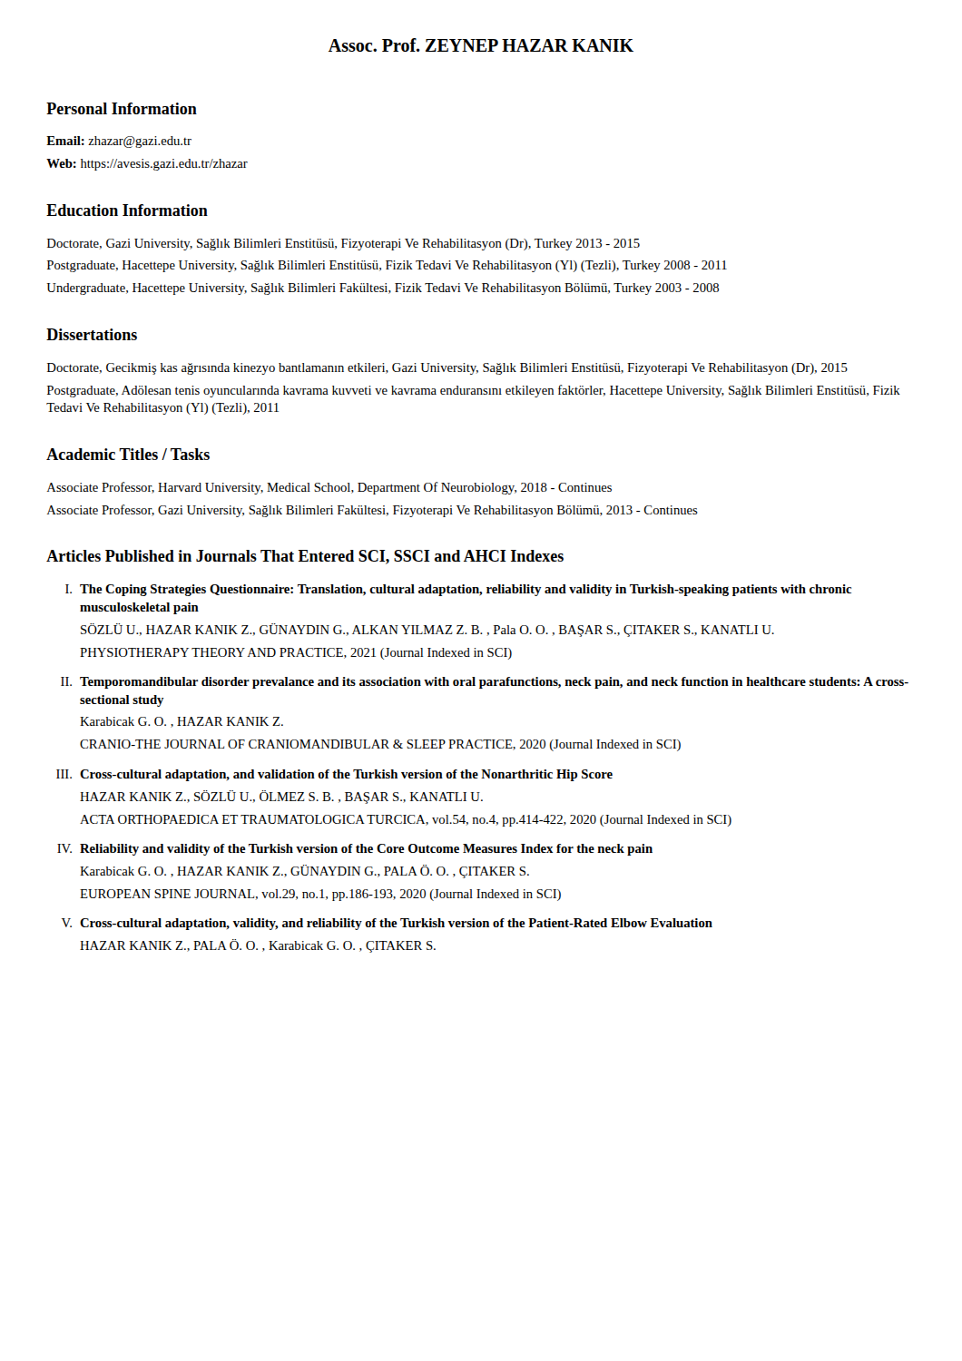Assoc. Prof. ZEYNEP HAZAR KANIK
Personal Information
Email: zhazar@gazi.edu.tr
Web: https://avesis.gazi.edu.tr/zhazar
Education Information
Doctorate, Gazi University, Sağlık Bilimleri Enstitüsü, Fizyoterapi Ve Rehabilitasyon (Dr), Turkey 2013 - 2015
Postgraduate, Hacettepe University, Sağlık Bilimleri Enstitüsü, Fizik Tedavi Ve Rehabilitasyon (Yl) (Tezli), Turkey 2008 - 2011
Undergraduate, Hacettepe University, Sağlık Bilimleri Fakültesi, Fizik Tedavi Ve Rehabilitasyon Bölümü, Turkey 2003 - 2008
Dissertations
Doctorate, Gecikmiş kas ağrısında kinezyo bantlamanın etkileri, Gazi University, Sağlık Bilimleri Enstitüsü, Fizyoterapi Ve Rehabilitasyon (Dr), 2015
Postgraduate, Adölesan tenis oyuncularında kavrama kuvveti ve kavrama enduransını etkileyen faktörler, Hacettepe University, Sağlık Bilimleri Enstitüsü, Fizik Tedavi Ve Rehabilitasyon (Yl) (Tezli), 2011
Academic Titles / Tasks
Associate Professor, Harvard University, Medical School, Department Of Neurobiology, 2018 - Continues
Associate Professor, Gazi University, Sağlık Bilimleri Fakültesi, Fizyoterapi Ve Rehabilitasyon Bölümü, 2013 - Continues
Articles Published in Journals That Entered SCI, SSCI and AHCI Indexes
The Coping Strategies Questionnaire: Translation, cultural adaptation, reliability and validity in Turkish-speaking patients with chronic musculoskeletal pain
SÖZLÜ U., HAZAR KANIK Z., GÜNAYDIN G., ALKAN YILMAZ Z. B. , Pala O. O. , BAŞAR S., ÇITAKER S., KANATLI U.
PHYSIOTHERAPY THEORY AND PRACTICE, 2021 (Journal Indexed in SCI)
Temporomandibular disorder prevalance and its association with oral parafunctions, neck pain, and neck function in healthcare students: A cross-sectional study
Karabicak G. O. , HAZAR KANIK Z.
CRANIO-THE JOURNAL OF CRANIOMANDIBULAR & SLEEP PRACTICE, 2020 (Journal Indexed in SCI)
Cross-cultural adaptation, and validation of the Turkish version of the Nonarthritic Hip Score
HAZAR KANIK Z., SÖZLÜ U., ÖLMEZ S. B. , BAŞAR S., KANATLI U.
ACTA ORTHOPAEDICA ET TRAUMATOLOGICA TURCICA, vol.54, no.4, pp.414-422, 2020 (Journal Indexed in SCI)
Reliability and validity of the Turkish version of the Core Outcome Measures Index for the neck pain
Karabicak G. O. , HAZAR KANIK Z., GÜNAYDIN G., PALA Ö. O. , ÇITAKER S.
EUROPEAN SPINE JOURNAL, vol.29, no.1, pp.186-193, 2020 (Journal Indexed in SCI)
Cross-cultural adaptation, validity, and reliability of the Turkish version of the Patient-Rated Elbow Evaluation
HAZAR KANIK Z., PALA Ö. O. , Karabicak G. O. , ÇITAKER S.